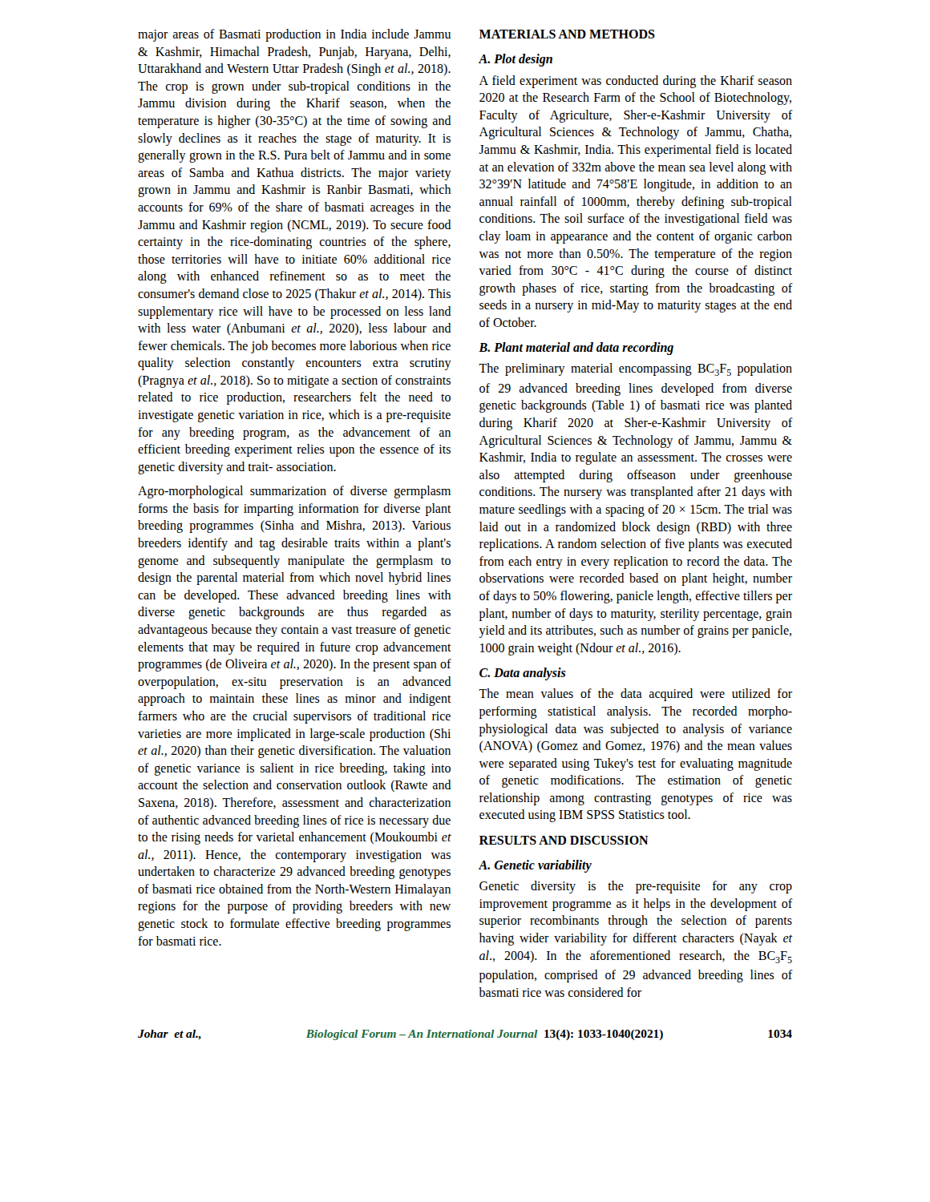major areas of Basmati production in India include Jammu & Kashmir, Himachal Pradesh, Punjab, Haryana, Delhi, Uttarakhand and Western Uttar Pradesh (Singh et al., 2018). The crop is grown under sub-tropical conditions in the Jammu division during the Kharif season, when the temperature is higher (30-35°C) at the time of sowing and slowly declines as it reaches the stage of maturity. It is generally grown in the R.S. Pura belt of Jammu and in some areas of Samba and Kathua districts. The major variety grown in Jammu and Kashmir is Ranbir Basmati, which accounts for 69% of the share of basmati acreages in the Jammu and Kashmir region (NCML, 2019). To secure food certainty in the rice-dominating countries of the sphere, those territories will have to initiate 60% additional rice along with enhanced refinement so as to meet the consumer's demand close to 2025 (Thakur et al., 2014). This supplementary rice will have to be processed on less land with less water (Anbumani et al., 2020), less labour and fewer chemicals. The job becomes more laborious when rice quality selection constantly encounters extra scrutiny (Pragnya et al., 2018). So to mitigate a section of constraints related to rice production, researchers felt the need to investigate genetic variation in rice, which is a pre-requisite for any breeding program, as the advancement of an efficient breeding experiment relies upon the essence of its genetic diversity and trait- association.
Agro-morphological summarization of diverse germplasm forms the basis for imparting information for diverse plant breeding programmes (Sinha and Mishra, 2013). Various breeders identify and tag desirable traits within a plant's genome and subsequently manipulate the germplasm to design the parental material from which novel hybrid lines can be developed. These advanced breeding lines with diverse genetic backgrounds are thus regarded as advantageous because they contain a vast treasure of genetic elements that may be required in future crop advancement programmes (de Oliveira et al., 2020). In the present span of overpopulation, ex-situ preservation is an advanced approach to maintain these lines as minor and indigent farmers who are the crucial supervisors of traditional rice varieties are more implicated in large-scale production (Shi et al., 2020) than their genetic diversification. The valuation of genetic variance is salient in rice breeding, taking into account the selection and conservation outlook (Rawte and Saxena, 2018). Therefore, assessment and characterization of authentic advanced breeding lines of rice is necessary due to the rising needs for varietal enhancement (Moukoumbi et al., 2011). Hence, the contemporary investigation was undertaken to characterize 29 advanced breeding genotypes of basmati rice obtained from the North-Western Himalayan regions for the purpose of providing breeders with new genetic stock to formulate effective breeding programmes for basmati rice.
MATERIALS AND METHODS
A. Plot design
A field experiment was conducted during the Kharif season 2020 at the Research Farm of the School of Biotechnology, Faculty of Agriculture, Sher-e-Kashmir University of Agricultural Sciences & Technology of Jammu, Chatha, Jammu & Kashmir, India. This experimental field is located at an elevation of 332m above the mean sea level along with 32°39′N latitude and 74°58′E longitude, in addition to an annual rainfall of 1000mm, thereby defining sub-tropical conditions. The soil surface of the investigational field was clay loam in appearance and the content of organic carbon was not more than 0.50%. The temperature of the region varied from 30°C - 41°C during the course of distinct growth phases of rice, starting from the broadcasting of seeds in a nursery in mid-May to maturity stages at the end of October.
B. Plant material and data recording
The preliminary material encompassing BC3F5 population of 29 advanced breeding lines developed from diverse genetic backgrounds (Table 1) of basmati rice was planted during Kharif 2020 at Sher-e-Kashmir University of Agricultural Sciences & Technology of Jammu, Jammu & Kashmir, India to regulate an assessment. The crosses were also attempted during offseason under greenhouse conditions. The nursery was transplanted after 21 days with mature seedlings with a spacing of 20 × 15cm. The trial was laid out in a randomized block design (RBD) with three replications. A random selection of five plants was executed from each entry in every replication to record the data. The observations were recorded based on plant height, number of days to 50% flowering, panicle length, effective tillers per plant, number of days to maturity, sterility percentage, grain yield and its attributes, such as number of grains per panicle, 1000 grain weight (Ndour et al., 2016).
C. Data analysis
The mean values of the data acquired were utilized for performing statistical analysis. The recorded morpho-physiological data was subjected to analysis of variance (ANOVA) (Gomez and Gomez, 1976) and the mean values were separated using Tukey's test for evaluating magnitude of genetic modifications. The estimation of genetic relationship among contrasting genotypes of rice was executed using IBM SPSS Statistics tool.
RESULTS AND DISCUSSION
A. Genetic variability
Genetic diversity is the pre-requisite for any crop improvement programme as it helps in the development of superior recombinants through the selection of parents having wider variability for different characters (Nayak et al., 2004). In the aforementioned research, the BC3F5 population, comprised of 29 advanced breeding lines of basmati rice was considered for
Johar et al., Biological Forum – An International Journal 13(4): 1033-1040(2021) 1034